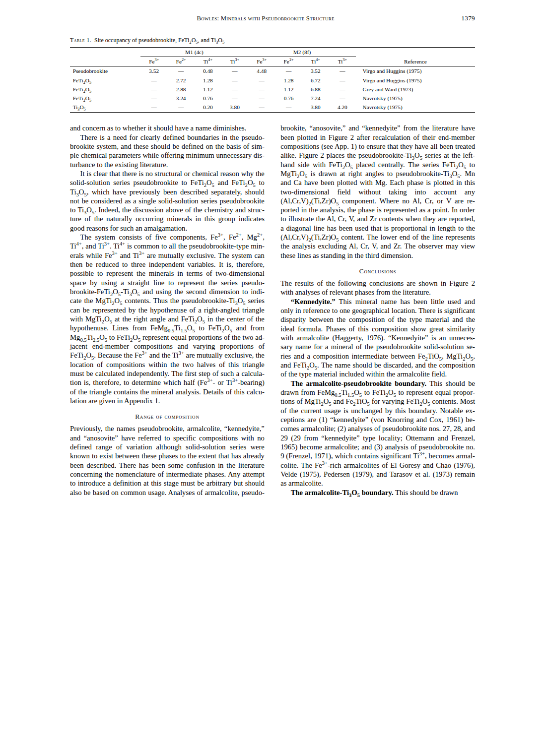Bowles: Minerals with Pseudobrookite Structure 1379
Table 1. Site occupancy of pseudobrookite, FeTi 2 O 5 , and Ti 3 O 5
| | M1 (4c) | M2 (8f) | |
| --- | --- | --- | --- |
| | Fe 3+ | Fe 2+ | Ti 4+ | Ti 3+ | Fe 3+ | Fe 2+ | Ti 4+ | Ti 3+ | Reference |
| Pseudobrookite | 3.52 | — | 0.48 | — | 4.48 | — | 3.52 | — | Virgo and Huggins (1975) |
| FeTi 2 O 5 | — | 2.72 | 1.28 | — | — | 1.28 | 6.72 | — | Virgo and Huggins (1975) |
| FeTi 2 O 5 | — | 2.88 | 1.12 | — | — | 1.12 | 6.88 | — | Grey and Ward (1973) |
| FeTi 2 O 5 | — | 3.24 | 0.76 | — | — | 0.76 | 7.24 | — | Navrotsky (1975) |
| Ti 3 O 5 | — | — | 0.20 | 3.80 | — | — | 3.80 | 4.20 | Navrotsky (1975) |
and concern as to whether it should have a name diminishes.
There is a need for clearly defined boundaries in the pseudobrookite system, and these should be defined on the basis of simple chemical parameters while offering minimum unnecessary disturbance to the existing literature.
It is clear that there is no structural or chemical reason why the solid-solution series pseudobrookite to FeTi2O5 and FeTi2O5 to Ti3O5, which have previously been described separately, should not be considered as a single solid-solution series pseudobrookite to Ti3O5. Indeed, the discussion above of the chemistry and structure of the naturally occurring minerals in this group indicates good reasons for such an amalgamation.
The system consists of five components, Fe3+, Fe2+, Mg2+, Ti4+, and Ti3+. Ti4+ is common to all the pseudobrookite-type minerals while Fe3+ and Ti3+ are mutually exclusive. The system can then be reduced to three independent variables. It is, therefore, possible to represent the minerals in terms of two-dimensional space by using a straight line to represent the series pseudobrookite-FeTi2O5-Ti3O5 and using the second dimension to indicate the MgTi2O5 contents. Thus the pseudobrookite-Ti3O5 series can be represented by the hypothenuse of a right-angled triangle with MgTi2O5 at the right angle and FeTi2O5 in the center of the hypothenuse. Lines from FeMg0.5Ti1.5O5 to FeTi2O5 and from Mg0.5Ti2.5O5 to FeTi2O5 represent equal proportions of the two adjacent end-member compositions and varying proportions of FeTi2O5. Because the Fe3+ and the Ti3+ are mutually exclusive, the location of compositions within the two halves of this triangle must be calculated independently. The first step of such a calculation is, therefore, to determine which half (Fe3+- or Ti3+-bearing) of the triangle contains the mineral analysis. Details of this calculation are given in Appendix 1.
Range of composition
Previously, the names pseudobrookite, armalcolite, “kennedyite,” and “anosovite” have referred to specific compositions with no defined range of variation although solid-solution series were known to exist between these phases to the extent that has already been described. There has been some confusion in the literature concerning the nomenclature of intermediate phases. Any attempt to introduce a definition at this stage must be arbitrary but should also be based on common usage. Analyses of armalcolite, pseudobrookite, “anosovite,” and “kennedyite” from the literature have been plotted in Figure 2 after recalculation of their end-member compositions (see App. 1) to ensure that they have all been treated alike. Figure 2 places the pseudobrookite-Ti3O5 series at the left-hand side with FeTi2O5 placed centrally. The series FeTi2O5 to MgTi2O5 is drawn at right angles to pseudobrookite-Ti3O5. Mn and Ca have been plotted with Mg. Each phase is plotted in this two-dimensional field without taking into account any (Al,Cr,V)2(Ti,Zr)O5 component. Where no Al, Cr, or V are reported in the analysis, the phase is represented as a point. In order to illustrate the Al, Cr, V, and Zr contents when they are reported, a diagonal line has been used that is proportional in length to the (Al,Cr,V)2(Ti,Zr)O5 content. The lower end of the line represents the analysis excluding Al, Cr, V, and Zr. The observer may view these lines as standing in the third dimension.
Conclusions
The results of the following conclusions are shown in Figure 2 with analyses of relevant phases from the literature.
“Kennedyite.” This mineral name has been little used and only in reference to one geographical location. There is significant disparity between the composition of the type material and the ideal formula. Phases of this composition show great similarity with armalcolite (Haggerty, 1976). “Kennedyite” is an unnecessary name for a mineral of the pseudobrookite solid-solution series and a composition intermediate between Fe2TiO5, MgTi2O5, and FeTi2O5. The name should be discarded, and the composition of the type material included within the armalcolite field.
The armalcolite-pseudobrookite boundary. This should be drawn from FeMg0.5Ti1.5O5 to FeTi2O5 to represent equal proportions of MgTi2O5 and Fe2TiO5 for varying FeTi2O5 contents. Most of the current usage is unchanged by this boundary. Notable exceptions are (1) “kennedyite” (von Knorring and Cox, 1961) becomes armalcolite; (2) analyses of pseudobrookite nos. 27, 28, and 29 (29 from “kennedyite” type locality; Ottemann and Frenzel, 1965) become armalcolite; and (3) analysis of pseudobrookite no. 9 (Frenzel, 1971), which contains significant Ti3+, becomes armalcolite. The Fe3+-rich armalcolites of El Goresy and Chao (1976), Velde (1975), Pedersen (1979), and Tarasov et al. (1973) remain as armalcolite.
The armalcolite-Ti3O5 boundary. This should be drawn